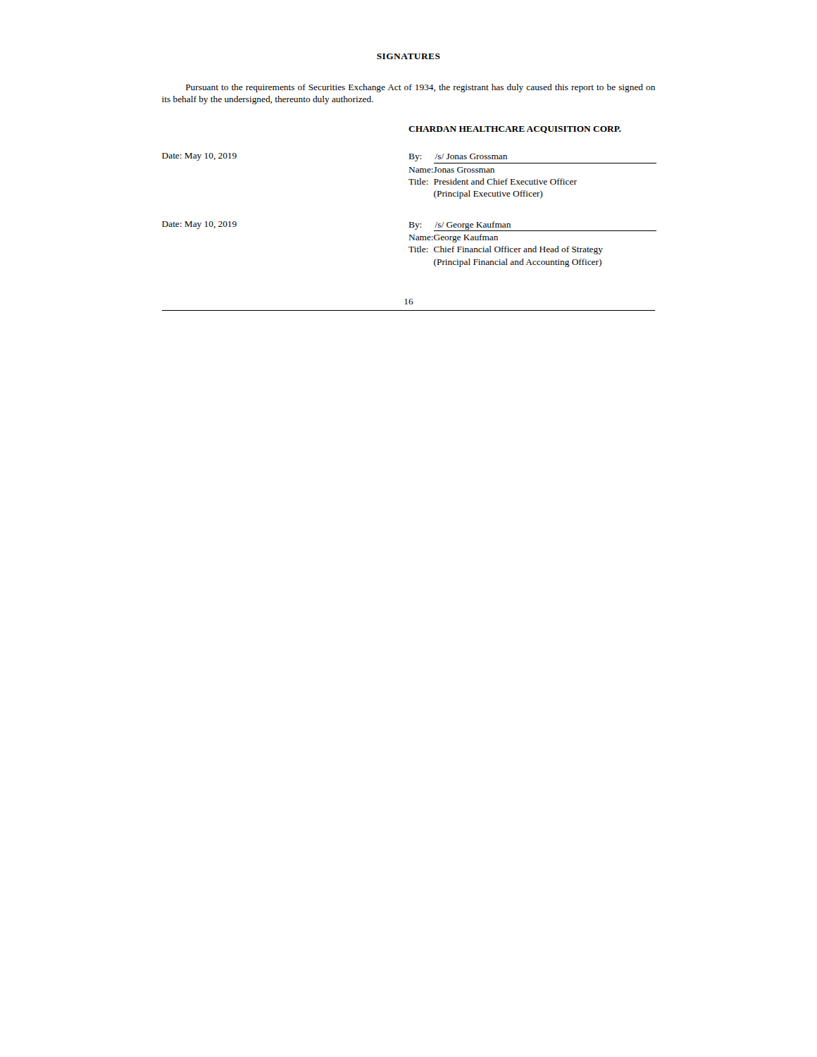SIGNATURES
Pursuant to the requirements of Securities Exchange Act of 1934, the registrant has duly caused this report to be signed on its behalf by the undersigned, thereunto duly authorized.
| | CHARDAN HEALTHCARE ACQUISITION CORP. |
| Date: May 10, 2019 | / By: / /s/ Jonas Grossman / / Name: / Jonas Grossman / / Title: / President and Chief Executive Officer / / / (Principal Executive Officer) / |
| Date: May 10, 2019 | / By: / /s/ George Kaufman / / Name: / George Kaufman / / Title: / Chief Financial Officer and Head of Strategy / / / (Principal Financial and Accounting Officer) / |
16